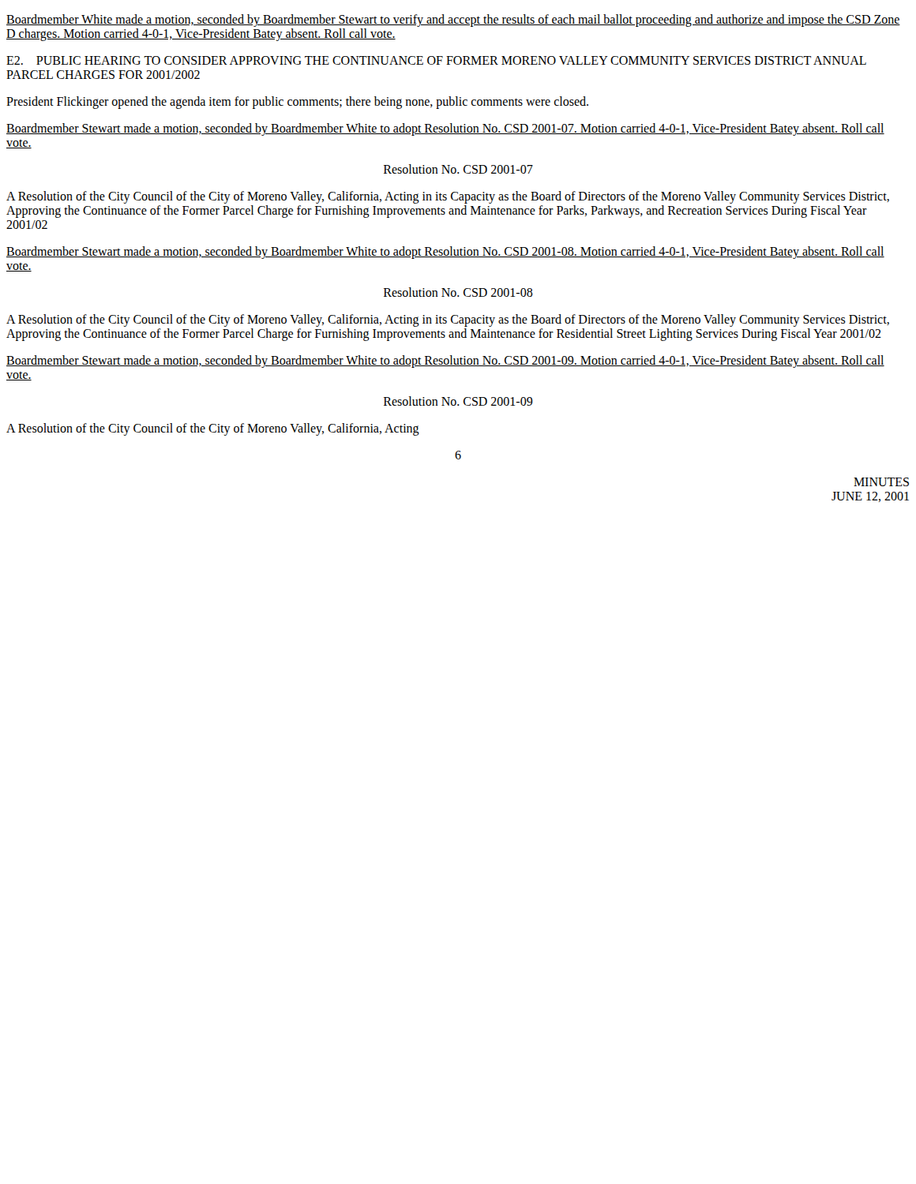Boardmember White made a motion, seconded by Boardmember Stewart to verify and accept the results of each mail ballot proceeding and authorize and impose the CSD Zone D charges. Motion carried 4-0-1, Vice-President Batey absent. Roll call vote.
E2. PUBLIC HEARING TO CONSIDER APPROVING THE CONTINUANCE OF FORMER MORENO VALLEY COMMUNITY SERVICES DISTRICT ANNUAL PARCEL CHARGES FOR 2001/2002
President Flickinger opened the agenda item for public comments; there being none, public comments were closed.
Boardmember Stewart made a motion, seconded by Boardmember White to adopt Resolution No. CSD 2001-07. Motion carried 4-0-1, Vice-President Batey absent. Roll call vote.
Resolution No. CSD 2001-07
A Resolution of the City Council of the City of Moreno Valley, California, Acting in its Capacity as the Board of Directors of the Moreno Valley Community Services District, Approving the Continuance of the Former Parcel Charge for Furnishing Improvements and Maintenance for Parks, Parkways, and Recreation Services During Fiscal Year 2001/02
Boardmember Stewart made a motion, seconded by Boardmember White to adopt Resolution No. CSD 2001-08. Motion carried 4-0-1, Vice-President Batey absent. Roll call vote.
Resolution No. CSD 2001-08
A Resolution of the City Council of the City of Moreno Valley, California, Acting in its Capacity as the Board of Directors of the Moreno Valley Community Services District, Approving the Continuance of the Former Parcel Charge for Furnishing Improvements and Maintenance for Residential Street Lighting Services During Fiscal Year 2001/02
Boardmember Stewart made a motion, seconded by Boardmember White to adopt Resolution No. CSD 2001-09. Motion carried 4-0-1, Vice-President Batey absent. Roll call vote.
Resolution No. CSD 2001-09
A Resolution of the City Council of the City of Moreno Valley, California, Acting
6
MINUTES
JUNE 12, 2001